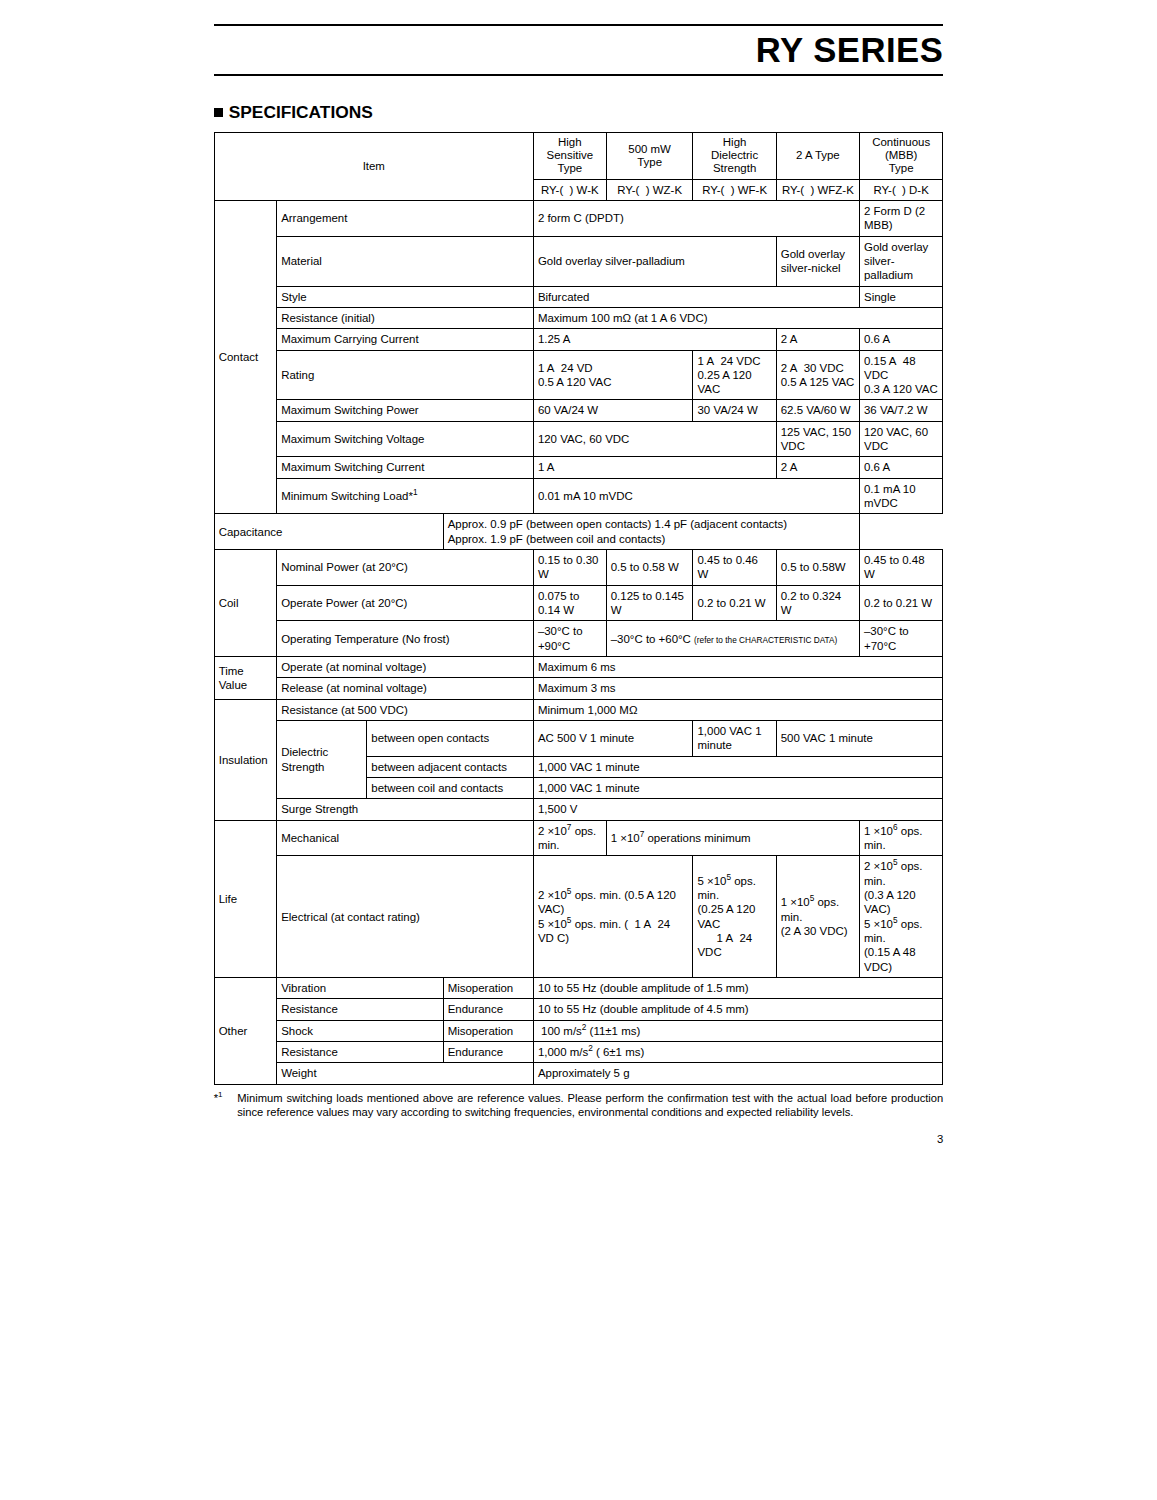RY SERIES
SPECIFICATIONS
| Item | High Sensitive Type | 500 mW Type | High Dielectric Strength | 2 A Type | Continuous (MBB) Type |
| --- | --- | --- | --- | --- | --- |
| RY-( ) W-K | RY-( ) WZ-K | RY-( ) WF-K | RY-( ) WFZ-K | RY-( ) D-K |
| Contact | Arrangement | 2 form C (DPDT) | 2 Form D (2 MBB) |
| Material | Gold overlay silver-palladium | Gold overlay silver-nickel | Gold overlay silver-palladium |
| Style | Bifurcated | Single |
| Resistance (initial) | Maximum 100 mΩ (at 1 A 6 VDC) |
| Maximum Carrying Current | 1.25 A | 2 A | 0.6 A |
| Rating | 1 A 24 VD 0.5 A 120 VAC | 1 A 24 VDC 0.25 A 120 VAC | 2 A 30 VDC 0.5 A 125 VAC | 0.15 A 48 VDC 0.3 A 120 VAC |
| Maximum Switching Power | 60 VA/24 W | 30 VA/24 W | 62.5 VA/60 W | 36 VA/7.2 W |
| Maximum Switching Voltage | 120 VAC, 60 VDC | 125 VAC, 150 VDC | 120 VAC, 60 VDC |
| Maximum Switching Current | 1 A | 2 A | 0.6 A |
| Minimum Switching Load* 1 | 0.01 mA 10 mVDC | 0.1 mA 10 mVDC |
| Capacitance | Approx. 0.9 pF (between open contacts) 1.4 pF (adjacent contacts) Approx. 1.9 pF (between coil and contacts) |
| Coil | Nominal Power (at 20°C) | 0.15 to 0.30 W | 0.5 to 0.58 W | 0.45 to 0.46 W | 0.5 to 0.58W | 0.45 to 0.48 W |
| Operate Power (at 20°C) | 0.075 to 0.14 W | 0.125 to 0.145 W | 0.2 to 0.21 W | 0.2 to 0.324 W | 0.2 to 0.21 W |
| Operating Temperature (No frost) | –30°C to +90°C | –30°C to +60°C (refer to the CHARACTERISTIC DATA) | –30°C to +70°C |
| Time Value | Operate (at nominal voltage) | Maximum 6 ms |
| Release (at nominal voltage) | Maximum 3 ms |
| Insulation | Resistance (at 500 VDC) | Minimum 1,000 MΩ |
| Dielectric Strength | between open contacts | AC 500 V 1 minute | 1,000 VAC 1 minute | 500 VAC 1 minute |
| between adjacent contacts | 1,000 VAC 1 minute |
| between coil and contacts | 1,000 VAC 1 minute |
| Surge Strength | 1,500 V |
| Life | Mechanical | 2 ×10 7 ops. min. | 1 ×10 7 operations minimum | 1 ×10 6 ops. min. |
| Electrical (at contact rating) | 2 ×10 5 ops. min. (0.5 A 120 VAC) 5 ×10 5 ops. min. ( 1 A 24 VD C) | 5 ×10 5 ops. min. (0.25 A 120 VAC 1 A 24 VDC | 1 ×10 5 ops. min. (2 A 30 VDC) | 2 ×10 5 ops. min. (0.3 A 120 VAC) 5 ×10 5 ops. min. (0.15 A 48 VDC) |
| Other | Vibration | Misoperation | 10 to 55 Hz (double amplitude of 1.5 mm) |
| Resistance | Endurance | 10 to 55 Hz (double amplitude of 4.5 mm) |
| Shock | Misoperation | 100 m/s 2 (11±1 ms) |
| Resistance | Endurance | 1,000 m/s 2 ( 6±1 ms) |
| Weight | Approximately 5 g |
*1 Minimum switching loads mentioned above are reference values. Please perform the confirmation test with the actual load before production since reference values may vary according to switching frequencies, environmental conditions and expected reliability levels.
3